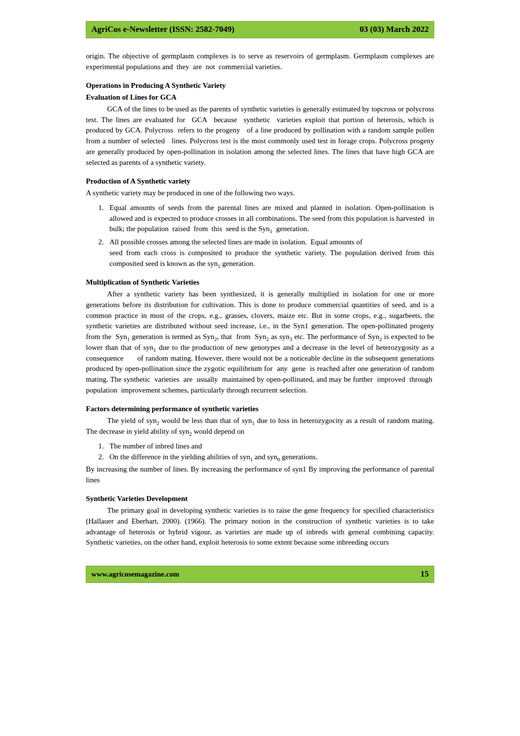AgriCos e-Newsletter (ISSN: 2582-7049) 03 (03) March 2022
origin. The objective of germplasm complexes is to serve as reservoirs of germplasm. Germplasm complexes are experimental populations and they are not commercial varieties.
Operations in Producing A Synthetic Variety
Evaluation of Lines for GCA
GCA of the lines to be used as the parents of synthetic varieties is generally estimated by topcross or polycross test. The lines are evaluated for GCA because synthetic varieties exploit that portion of heterosis, which is produced by GCA. Polycross refers to the progeny of a line produced by pollination with a random sample pollen from a number of selected lines. Polycross test is the most commonly used test in forage crops. Polycross progeny are generally produced by open-pollination in isolation among the selected lines. The lines that have high GCA are selected as parents of a synthetic variety.
Production of A Synthetic variety
A synthetic variety may be produced in one of the following two ways.
Equal amounts of seeds from the parental lines are mixed and planted in isolation. Open-pollination is allowed and is expected to produce crosses in all combinations. The seed from this population is harvested in bulk; the population raised from this seed is the Syn1 generation.
All possible crosses among the selected lines are made in isolation. Equal amounts of
seed from each cross is composited to produce the synthetic variety. The population derived from this composited seed is known as the syn1 generation.
Multiplication of Synthetic Varieties
After a synthetic variety has been synthesized, it is generally multiplied in isolation for one or more generations before its distribution for cultivation. This is done to produce commercial quantities of seed, and is a common practice in most of the crops, e.g., grasses, clovers, maize etc. But in some crops, e.g., sugarbeets, the synthetic varieties are distributed without seed increase, i.e., in the Syn1 generation. The open-pollinated progeny from the Syn1 generation is termed as Syn2, that from Syn2 as syn3 etc. The performance of Syn2 is expected to be lower than that of syn1 due to the production of new genotypes and a decrease in the level of heterozygosity as a consequence of random mating. However, there would not be a noticeable decline in the subsequent generations produced by open-pollination since the zygotic equilibrium for any gene is reached after one generation of random mating. The synthetic varieties are usually maintained by open-pollinated, and may be further improved through population improvement schemes, particularly through recurrent selection.
Factors determining performance of synthetic varieties
The yield of syn2 would be less than that of syn1 due to loss in heterozygocity as a result of random mating. The decrease in yield ability of syn2 would depend on
The number of inbred lines and
On the difference in the yielding abilities of syn1 and syn0 generations.
By increasing the number of lines. By increasing the performance of syn1 By improving the performance of parental lines
Synthetic Varieties Development
The primary goal in developing synthetic varieties is to raise the gene frequency for specified characteristics (Hallauer and Eberhart, 2000). (1966). The primary notion in the construction of synthetic varieties is to take advantage of heterosis or hybrid vigour, as varieties are made up of inbreds with general combining capacity. Synthetic varieties, on the other hand, exploit heterosis to some extent because some inbreeding occurs
www.agricosemagazine.com 15